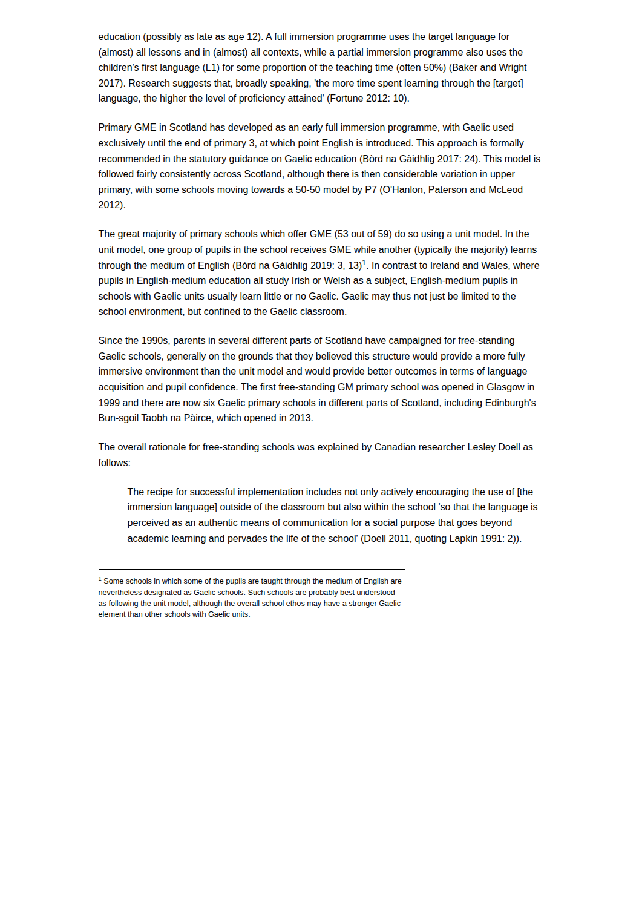education (possibly as late as age 12). A full immersion programme uses the target language for (almost) all lessons and in (almost) all contexts, while a partial immersion programme also uses the children's first language (L1) for some proportion of the teaching time (often 50%) (Baker and Wright 2017). Research suggests that, broadly speaking, 'the more time spent learning through the [target] language, the higher the level of proficiency attained' (Fortune 2012: 10).
Primary GME in Scotland has developed as an early full immersion programme, with Gaelic used exclusively until the end of primary 3, at which point English is introduced. This approach is formally recommended in the statutory guidance on Gaelic education (Bòrd na Gàidhlig 2017: 24). This model is followed fairly consistently across Scotland, although there is then considerable variation in upper primary, with some schools moving towards a 50-50 model by P7 (O'Hanlon, Paterson and McLeod 2012).
The great majority of primary schools which offer GME (53 out of 59) do so using a unit model. In the unit model, one group of pupils in the school receives GME while another (typically the majority) learns through the medium of English (Bòrd na Gàidhlig 2019: 3, 13)1. In contrast to Ireland and Wales, where pupils in English-medium education all study Irish or Welsh as a subject, English-medium pupils in schools with Gaelic units usually learn little or no Gaelic. Gaelic may thus not just be limited to the school environment, but confined to the Gaelic classroom.
Since the 1990s, parents in several different parts of Scotland have campaigned for free-standing Gaelic schools, generally on the grounds that they believed this structure would provide a more fully immersive environment than the unit model and would provide better outcomes in terms of language acquisition and pupil confidence. The first free-standing GM primary school was opened in Glasgow in 1999 and there are now six Gaelic primary schools in different parts of Scotland, including Edinburgh's Bun-sgoil Taobh na Pàirce, which opened in 2013.
The overall rationale for free-standing schools was explained by Canadian researcher Lesley Doell as follows:
The recipe for successful implementation includes not only actively encouraging the use of [the immersion language] outside of the classroom but also within the school 'so that the language is perceived as an authentic means of communication for a social purpose that goes beyond academic learning and pervades the life of the school' (Doell 2011, quoting Lapkin 1991: 2)).
1 Some schools in which some of the pupils are taught through the medium of English are nevertheless designated as Gaelic schools. Such schools are probably best understood as following the unit model, although the overall school ethos may have a stronger Gaelic element than other schools with Gaelic units.